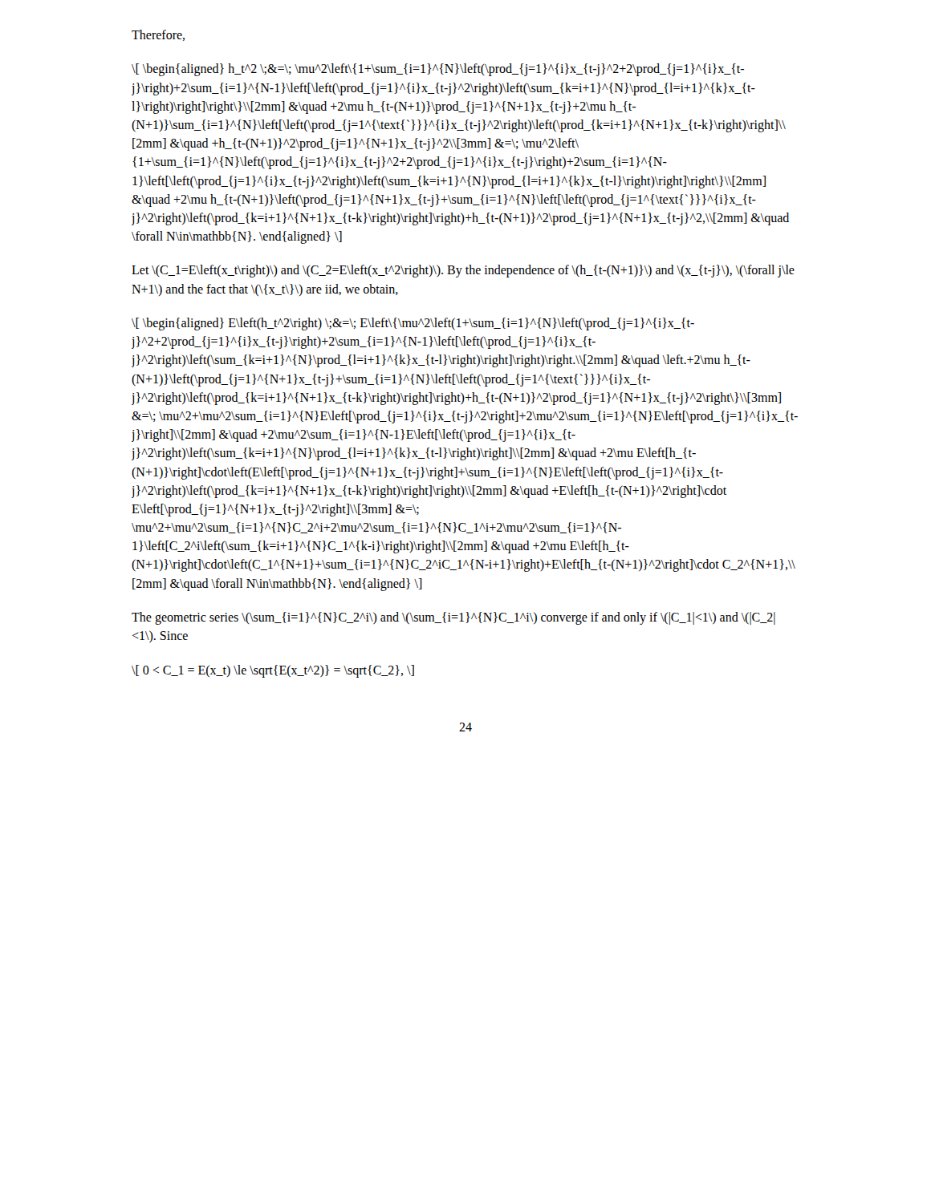Therefore,
\[ \begin{aligned} h_t^2 \;&=\; \mu^2\left\{1+\sum_{i=1}^{N}\left(\prod_{j=1}^{i}x_{t-j}^2+2\prod_{j=1}^{i}x_{t-j}\right)+2\sum_{i=1}^{N-1}\left[\left(\prod_{j=1}^{i}x_{t-j}^2\right)\left(\sum_{k=i+1}^{N}\prod_{l=i+1}^{k}x_{t-l}\right)\right]\right\}\\[2mm] &\quad +2\mu h_{t-(N+1)}\prod_{j=1}^{N+1}x_{t-j}+2\mu h_{t-(N+1)}\sum_{i=1}^{N}\left[\left(\prod_{j=1^{\text{`}}}^{i}x_{t-j}^2\right)\left(\prod_{k=i+1}^{N+1}x_{t-k}\right)\right]\\[2mm] &\quad +h_{t-(N+1)}^2\prod_{j=1}^{N+1}x_{t-j}^2\\[3mm] &=\; \mu^2\left\{1+\sum_{i=1}^{N}\left(\prod_{j=1}^{i}x_{t-j}^2+2\prod_{j=1}^{i}x_{t-j}\right)+2\sum_{i=1}^{N-1}\left[\left(\prod_{j=1}^{i}x_{t-j}^2\right)\left(\sum_{k=i+1}^{N}\prod_{l=i+1}^{k}x_{t-l}\right)\right]\right\}\\[2mm] &\quad +2\mu h_{t-(N+1)}\left(\prod_{j=1}^{N+1}x_{t-j}+\sum_{i=1}^{N}\left[\left(\prod_{j=1^{\text{`}}}^{i}x_{t-j}^2\right)\left(\prod_{k=i+1}^{N+1}x_{t-k}\right)\right]\right)+h_{t-(N+1)}^2\prod_{j=1}^{N+1}x_{t-j}^2,\\[2mm] &\quad \forall N\in\mathbb{N}. \end{aligned} \]
Let \(C_1=E\left(x_t\right)\) and \(C_2=E\left(x_t^2\right)\). By the independence of \(h_{t-(N+1)}\) and \(x_{t-j}\), \(\forall j\le N+1\) and the fact that \(\{x_t\}\) are iid, we obtain,
\[ \begin{aligned} E\left(h_t^2\right) \;&=\; E\left\{\mu^2\left(1+\sum_{i=1}^{N}\left(\prod_{j=1}^{i}x_{t-j}^2+2\prod_{j=1}^{i}x_{t-j}\right)+2\sum_{i=1}^{N-1}\left[\left(\prod_{j=1}^{i}x_{t-j}^2\right)\left(\sum_{k=i+1}^{N}\prod_{l=i+1}^{k}x_{t-l}\right)\right]\right)\right.\\[2mm] &\quad \left.+2\mu h_{t-(N+1)}\left(\prod_{j=1}^{N+1}x_{t-j}+\sum_{i=1}^{N}\left[\left(\prod_{j=1^{\text{`}}}^{i}x_{t-j}^2\right)\left(\prod_{k=i+1}^{N+1}x_{t-k}\right)\right]\right)+h_{t-(N+1)}^2\prod_{j=1}^{N+1}x_{t-j}^2\right\}\\[3mm] &=\; \mu^2+\mu^2\sum_{i=1}^{N}E\left[\prod_{j=1}^{i}x_{t-j}^2\right]+2\mu^2\sum_{i=1}^{N}E\left[\prod_{j=1}^{i}x_{t-j}\right]\\[2mm] &\quad +2\mu^2\sum_{i=1}^{N-1}E\left[\left(\prod_{j=1}^{i}x_{t-j}^2\right)\left(\sum_{k=i+1}^{N}\prod_{l=i+1}^{k}x_{t-l}\right)\right]\\[2mm] &\quad +2\mu E\left[h_{t-(N+1)}\right]\cdot\left(E\left[\prod_{j=1}^{N+1}x_{t-j}\right]+\sum_{i=1}^{N}E\left[\left(\prod_{j=1}^{i}x_{t-j}^2\right)\left(\prod_{k=i+1}^{N+1}x_{t-k}\right)\right]\right)\\[2mm] &\quad +E\left[h_{t-(N+1)}^2\right]\cdot E\left[\prod_{j=1}^{N+1}x_{t-j}^2\right]\\[3mm] &=\; \mu^2+\mu^2\sum_{i=1}^{N}C_2^i+2\mu^2\sum_{i=1}^{N}C_1^i+2\mu^2\sum_{i=1}^{N-1}\left[C_2^i\left(\sum_{k=i+1}^{N}C_1^{k-i}\right)\right]\\[2mm] &\quad +2\mu E\left[h_{t-(N+1)}\right]\cdot\left(C_1^{N+1}+\sum_{i=1}^{N}C_2^iC_1^{N-i+1}\right)+E\left[h_{t-(N+1)}^2\right]\cdot C_2^{N+1},\\[2mm] &\quad \forall N\in\mathbb{N}. \end{aligned} \]
The geometric series \(\sum_{i=1}^{N}C_2^i\) and \(\sum_{i=1}^{N}C_1^i\) converge if and only if \(|C_1|<1\) and \(|C_2|<1\). Since
\[ 0 < C_1 = E(x_t) \le \sqrt{E(x_t^2)} = \sqrt{C_2}, \]
24